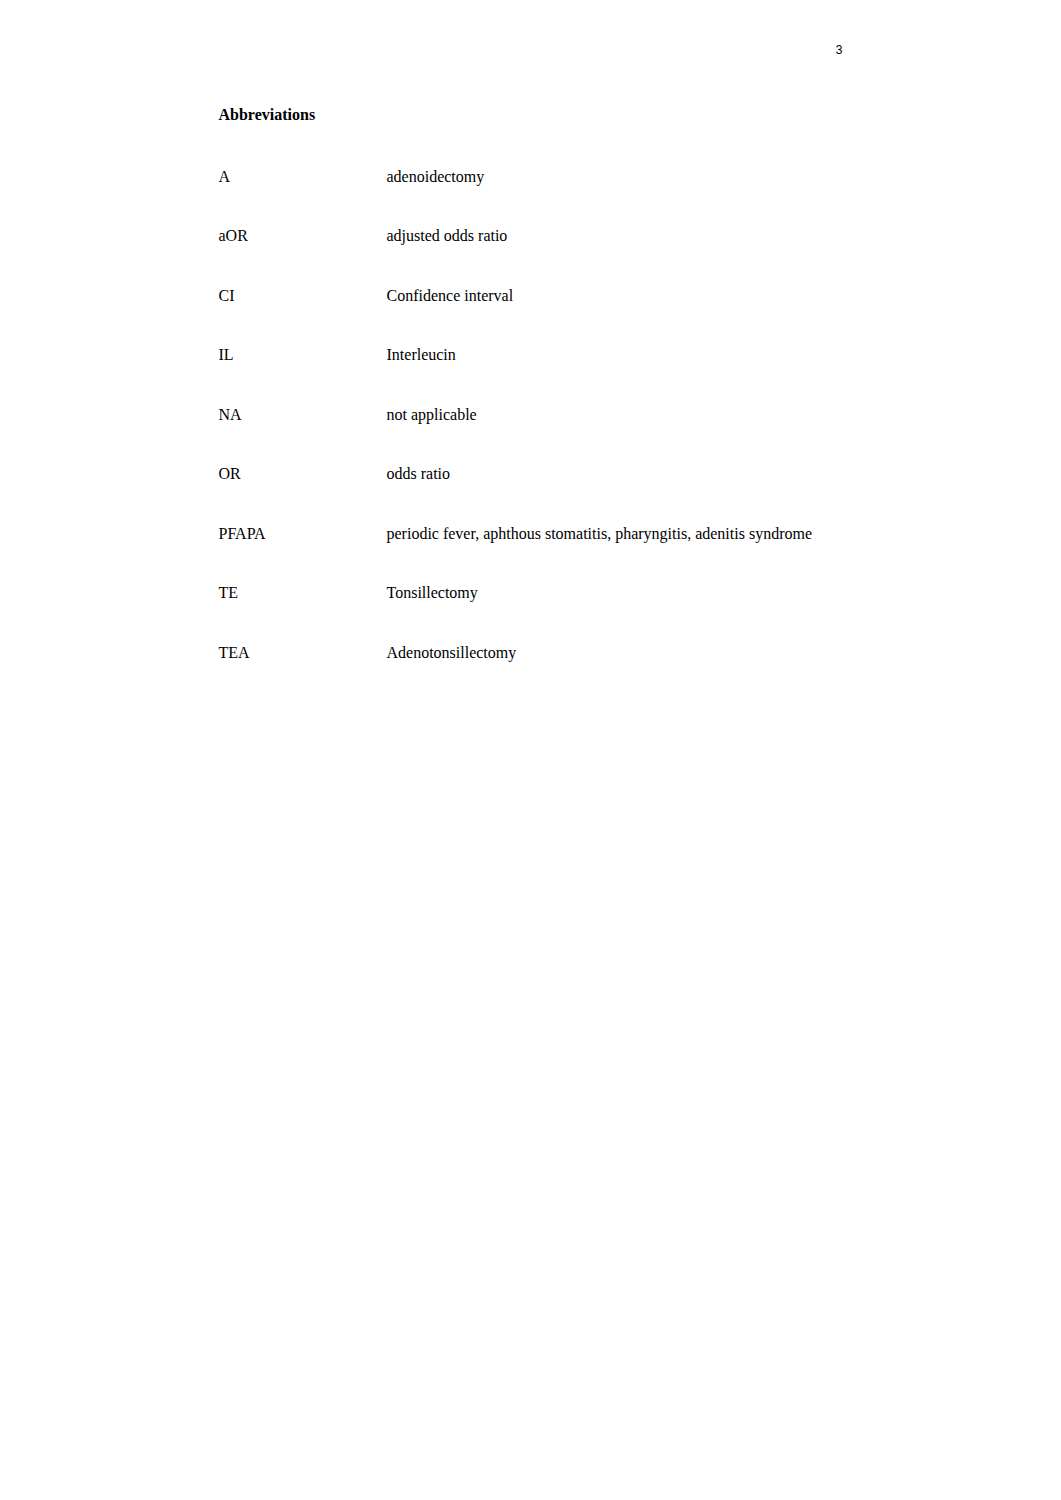3
Abbreviations
A
adenoidectomy
aOR
adjusted odds ratio
CI
Confidence interval
IL
Interleucin
NA
not applicable
OR
odds ratio
PFAPA
periodic fever, aphthous stomatitis, pharyngitis, adenitis syndrome
TE
Tonsillectomy
TEA
Adenotonsillectomy